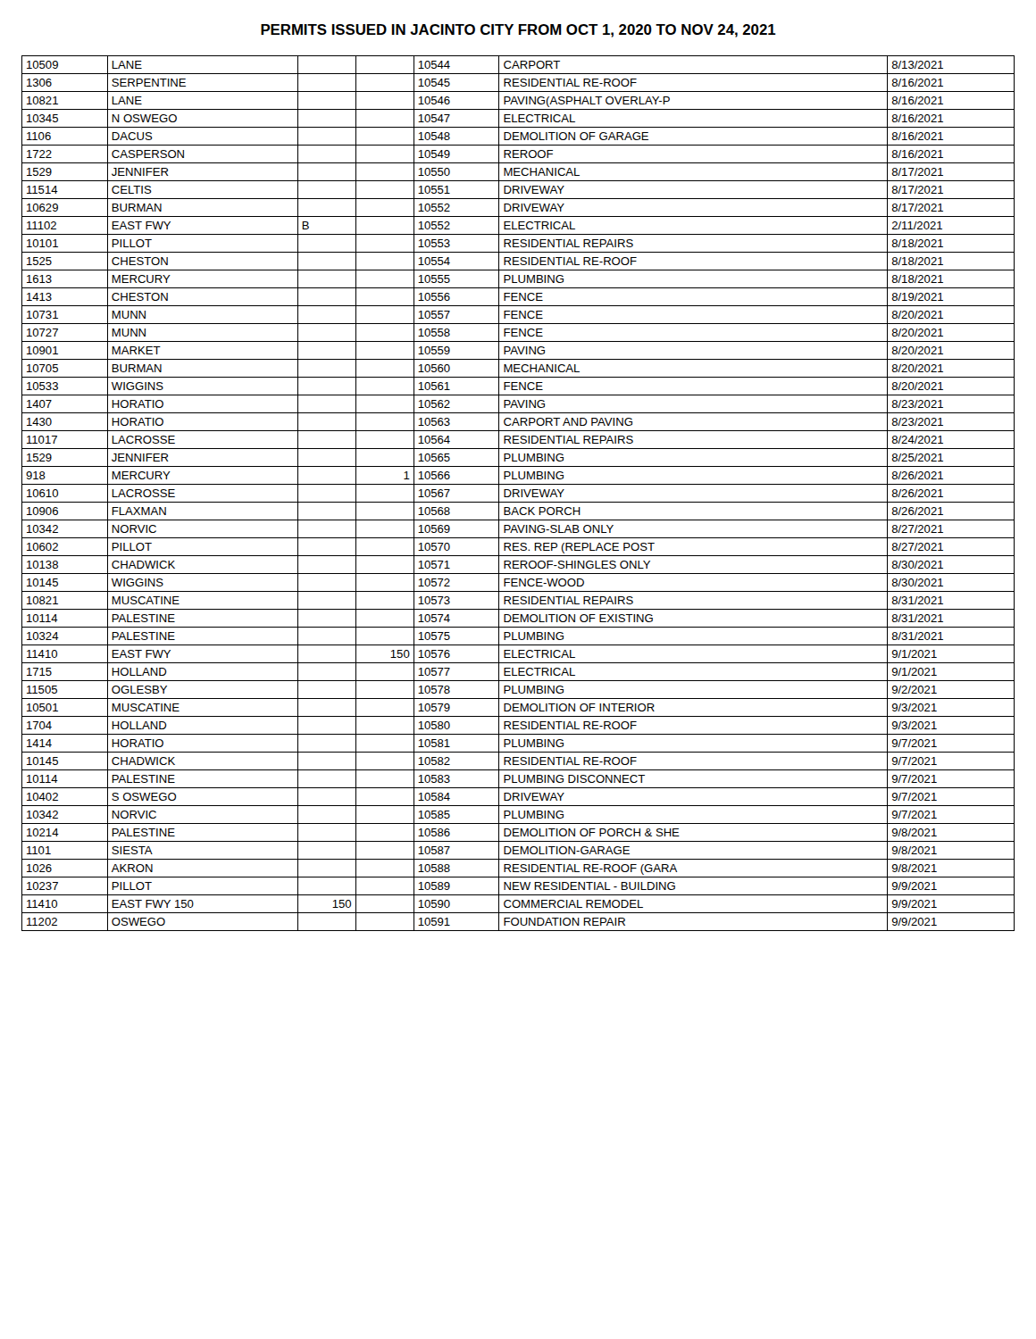PERMITS ISSUED IN JACINTO CITY FROM OCT 1, 2020 TO NOV 24, 2021
| 10509 | LANE | | | 10544 | CARPORT | 8/13/2021 |
| 1306 | SERPENTINE | | | 10545 | RESIDENTIAL RE-ROOF | 8/16/2021 |
| 10821 | LANE | | | 10546 | PAVING(ASPHALT OVERLAY-P | 8/16/2021 |
| 10345 | N OSWEGO | | | 10547 | ELECTRICAL | 8/16/2021 |
| 1106 | DACUS | | | 10548 | DEMOLITION OF GARAGE | 8/16/2021 |
| 1722 | CASPERSON | | | 10549 | REROOF | 8/16/2021 |
| 1529 | JENNIFER | | | 10550 | MECHANICAL | 8/17/2021 |
| 11514 | CELTIS | | | 10551 | DRIVEWAY | 8/17/2021 |
| 10629 | BURMAN | | | 10552 | DRIVEWAY | 8/17/2021 |
| 11102 | EAST FWY | B | | 10552 | ELECTRICAL | 2/11/2021 |
| 10101 | PILLOT | | | 10553 | RESIDENTIAL REPAIRS | 8/18/2021 |
| 1525 | CHESTON | | | 10554 | RESIDENTIAL RE-ROOF | 8/18/2021 |
| 1613 | MERCURY | | | 10555 | PLUMBING | 8/18/2021 |
| 1413 | CHESTON | | | 10556 | FENCE | 8/19/2021 |
| 10731 | MUNN | | | 10557 | FENCE | 8/20/2021 |
| 10727 | MUNN | | | 10558 | FENCE | 8/20/2021 |
| 10901 | MARKET | | | 10559 | PAVING | 8/20/2021 |
| 10705 | BURMAN | | | 10560 | MECHANICAL | 8/20/2021 |
| 10533 | WIGGINS | | | 10561 | FENCE | 8/20/2021 |
| 1407 | HORATIO | | | 10562 | PAVING | 8/23/2021 |
| 1430 | HORATIO | | | 10563 | CARPORT AND PAVING | 8/23/2021 |
| 11017 | LACROSSE | | | 10564 | RESIDENTIAL REPAIRS | 8/24/2021 |
| 1529 | JENNIFER | | | 10565 | PLUMBING | 8/25/2021 |
| 918 | MERCURY | | 1 | 10566 | PLUMBING | 8/26/2021 |
| 10610 | LACROSSE | | | 10567 | DRIVEWAY | 8/26/2021 |
| 10906 | FLAXMAN | | | 10568 | BACK PORCH | 8/26/2021 |
| 10342 | NORVIC | | | 10569 | PAVING-SLAB ONLY | 8/27/2021 |
| 10602 | PILLOT | | | 10570 | RES. REP (REPLACE POST | 8/27/2021 |
| 10138 | CHADWICK | | | 10571 | REROOF-SHINGLES ONLY | 8/30/2021 |
| 10145 | WIGGINS | | | 10572 | FENCE-WOOD | 8/30/2021 |
| 10821 | MUSCATINE | | | 10573 | RESIDENTIAL REPAIRS | 8/31/2021 |
| 10114 | PALESTINE | | | 10574 | DEMOLITION OF EXISTING | 8/31/2021 |
| 10324 | PALESTINE | | | 10575 | PLUMBING | 8/31/2021 |
| 11410 | EAST FWY | | 150 | 10576 | ELECTRICAL | 9/1/2021 |
| 1715 | HOLLAND | | | 10577 | ELECTRICAL | 9/1/2021 |
| 11505 | OGLESBY | | | 10578 | PLUMBING | 9/2/2021 |
| 10501 | MUSCATINE | | | 10579 | DEMOLITION OF INTERIOR | 9/3/2021 |
| 1704 | HOLLAND | | | 10580 | RESIDENTIAL RE-ROOF | 9/3/2021 |
| 1414 | HORATIO | | | 10581 | PLUMBING | 9/7/2021 |
| 10145 | CHADWICK | | | 10582 | RESIDENTIAL RE-ROOF | 9/7/2021 |
| 10114 | PALESTINE | | | 10583 | PLUMBING DISCONNECT | 9/7/2021 |
| 10402 | S OSWEGO | | | 10584 | DRIVEWAY | 9/7/2021 |
| 10342 | NORVIC | | | 10585 | PLUMBING | 9/7/2021 |
| 10214 | PALESTINE | | | 10586 | DEMOLITION OF PORCH & SHE | 9/8/2021 |
| 1101 | SIESTA | | | 10587 | DEMOLITION-GARAGE | 9/8/2021 |
| 1026 | AKRON | | | 10588 | RESIDENTIAL RE-ROOF (GARA | 9/8/2021 |
| 10237 | PILLOT | | | 10589 | NEW RESIDENTIAL - BUILDING | 9/9/2021 |
| 11410 | EAST FWY 150 | 150 | | 10590 | COMMERCIAL REMODEL | 9/9/2021 |
| 11202 | OSWEGO | | | 10591 | FOUNDATION REPAIR | 9/9/2021 |